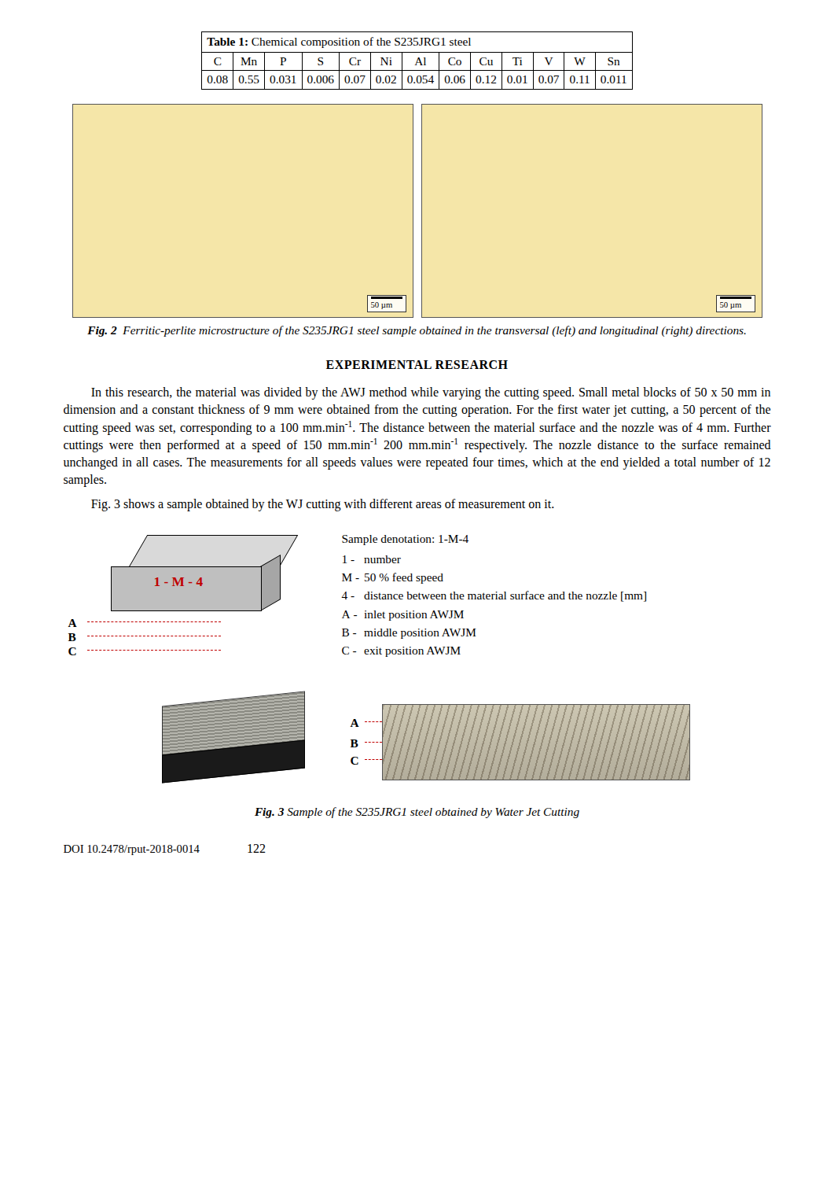Table 1: Chemical composition of the S235JRG1 steel
| C | Mn | P | S | Cr | Ni | Al | Co | Cu | Ti | V | W | Sn |
| --- | --- | --- | --- | --- | --- | --- | --- | --- | --- | --- | --- | --- |
| 0.08 | 0.55 | 0.031 | 0.006 | 0.07 | 0.02 | 0.054 | 0.06 | 0.12 | 0.01 | 0.07 | 0.11 | 0.011 |
50 µm
50 µm
Fig. 2 Ferritic-perlite microstructure of the S235JRG1 steel sample obtained in the transversal (left) and longitudinal (right) directions.
EXPERIMENTAL RESEARCH
In this research, the material was divided by the AWJ method while varying the cutting speed. Small metal blocks of 50 x 50 mm in dimension and a constant thickness of 9 mm were obtained from the cutting operation. For the first water jet cutting, a 50 percent of the cutting speed was set, corresponding to a 100 mm.min-1. The distance between the material surface and the nozzle was of 4 mm. Further cuttings were then performed at a speed of 150 mm.min-1 200 mm.min-1 respectively. The nozzle distance to the surface remained unchanged in all cases. The measurements for all speeds values were repeated four times, which at the end yielded a total number of 12 samples.
Fig. 3 shows a sample obtained by the WJ cutting with different areas of measurement on it.
1 - M - 4
A
B
C
Sample denotation: 1-M-4
| 1 - | number |
| M - | 50 % feed speed |
| 4 - | distance between the material surface and the nozzle [mm] |
| A - | inlet position AWJM |
| B - | middle position AWJM |
| C - | exit position AWJM |
A
B
C
Fig. 3 Sample of the S235JRG1 steel obtained by Water Jet Cutting
DOI 10.2478/rput-2018-0014 122